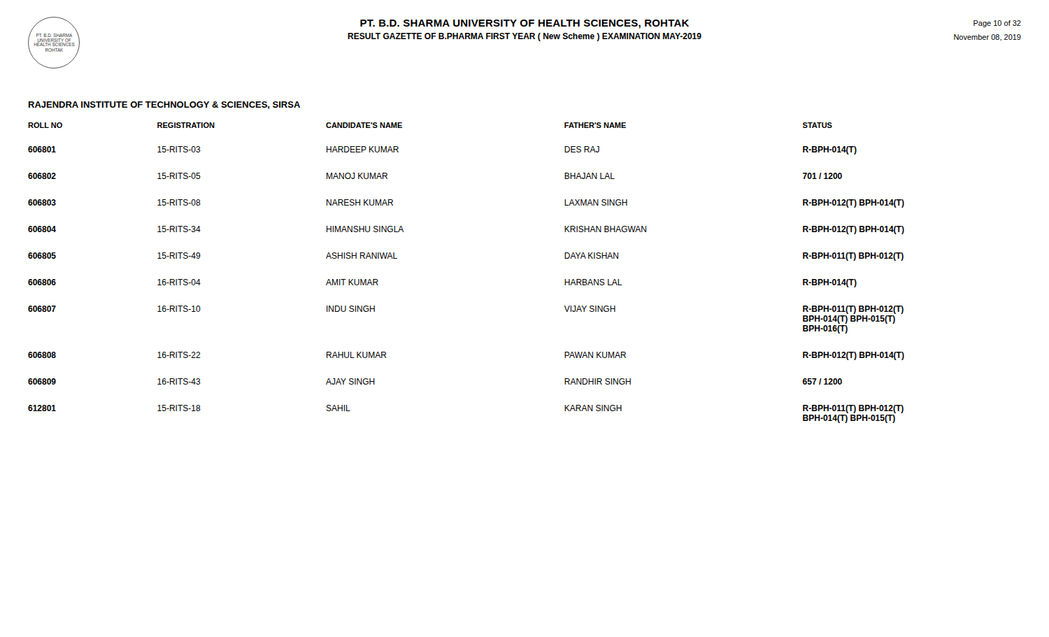PT. B.D. SHARMA
UNIVERSITY OF
HEALTH SCIENCES
ROHTAK
PT. B.D. SHARMA UNIVERSITY OF HEALTH SCIENCES, ROHTAK
RESULT GAZETTE OF B.PHARMA FIRST YEAR ( New Scheme ) EXAMINATION MAY-2019
Page 10 of 32
November 08, 2019
RAJENDRA INSTITUTE OF TECHNOLOGY & SCIENCES, SIRSA
| ROLL NO | REGISTRATION | CANDIDATE'S NAME | FATHER'S NAME | STATUS |
| --- | --- | --- | --- | --- |
| 606801 | 15-RITS-03 | HARDEEP KUMAR | DES RAJ | R-BPH-014(T) |
| 606802 | 15-RITS-05 | MANOJ KUMAR | BHAJAN LAL | 701 / 1200 |
| 606803 | 15-RITS-08 | NARESH KUMAR | LAXMAN SINGH | R-BPH-012(T) BPH-014(T) |
| 606804 | 15-RITS-34 | HIMANSHU SINGLA | KRISHAN BHAGWAN | R-BPH-012(T) BPH-014(T) |
| 606805 | 15-RITS-49 | ASHISH RANIWAL | DAYA KISHAN | R-BPH-011(T) BPH-012(T) |
| 606806 | 16-RITS-04 | AMIT KUMAR | HARBANS LAL | R-BPH-014(T) |
| 606807 | 16-RITS-10 | INDU SINGH | VIJAY SINGH | R-BPH-011(T) BPH-012(T) BPH-014(T) BPH-015(T) BPH-016(T) |
| 606808 | 16-RITS-22 | RAHUL KUMAR | PAWAN KUMAR | R-BPH-012(T) BPH-014(T) |
| 606809 | 16-RITS-43 | AJAY SINGH | RANDHIR SINGH | 657 / 1200 |
| 612801 | 15-RITS-18 | SAHIL | KARAN SINGH | R-BPH-011(T) BPH-012(T) BPH-014(T) BPH-015(T) |